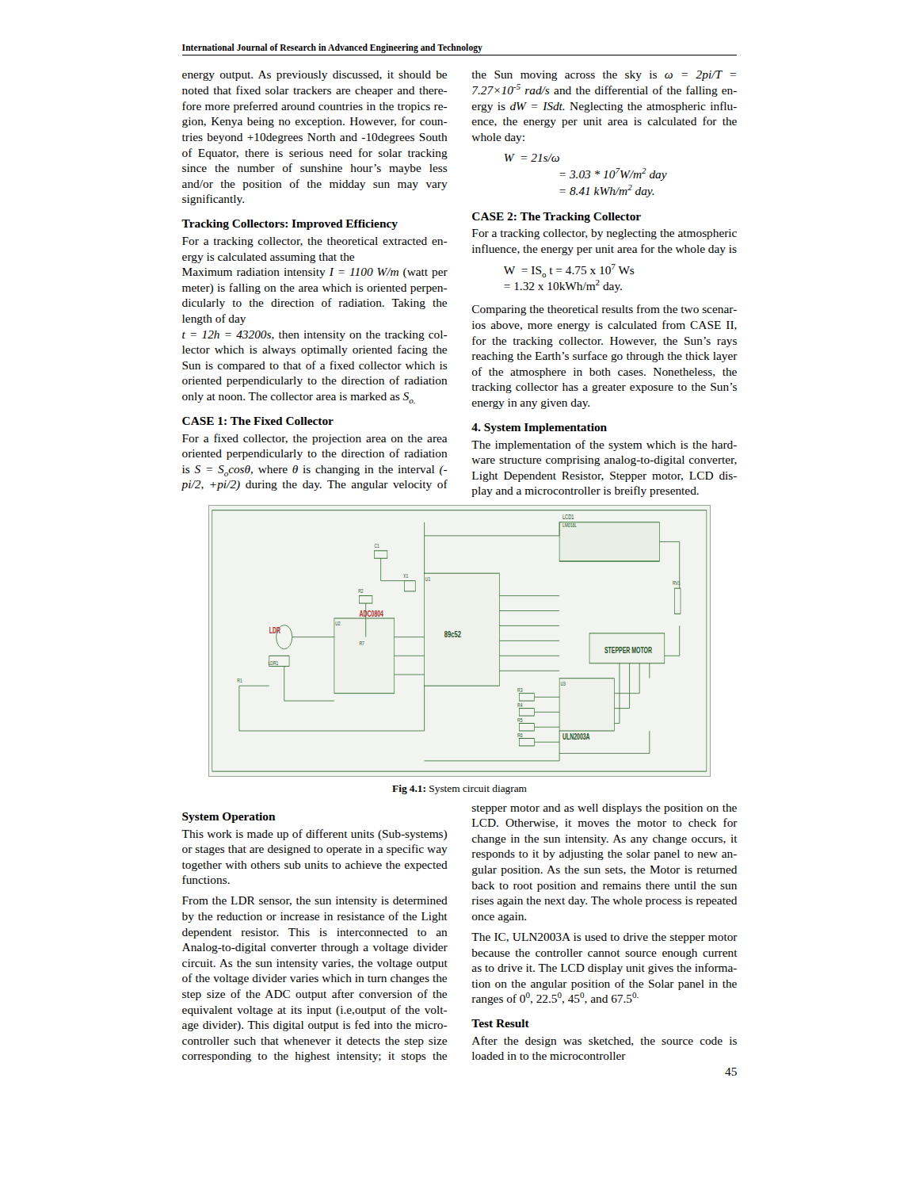International Journal of Research in Advanced Engineering and Technology
energy output. As previously discussed, it should be noted that fixed solar trackers are cheaper and therefore more preferred around countries in the tropics region, Kenya being no exception. However, for countries beyond +10degrees North and -10degrees South of Equator, there is serious need for solar tracking since the number of sunshine hour’s maybe less and/or the position of the midday sun may vary significantly.
Tracking Collectors: Improved Efficiency
For a tracking collector, the theoretical extracted energy is calculated assuming that the
Maximum radiation intensity I = 1100 W/m (watt per meter) is falling on the area which is oriented perpendicularly to the direction of radiation. Taking the length of day
t = 12h = 43200s, then intensity on the tracking collector which is always optimally oriented facing the Sun is compared to that of a fixed collector which is oriented perpendicularly to the direction of radiation only at noon. The collector area is marked as So.
CASE 1: The Fixed Collector
For a fixed collector, the projection area on the area oriented perpendicularly to the direction of radiation is S = Socosθ, where θ is changing in the interval (-pi/2, +pi/2) during the day. The angular velocity of the Sun moving across the sky is ω = 2pi/T = 7.27×10-5 rad/s and the differential of the falling energy is dW = ISdt. Neglecting the atmospheric influence, the energy per unit area is calculated for the whole day:
W = 21s/ω = 3.03 * 107W/m2 day = 8.41 kWh/m2 day.
CASE 2: The Tracking Collector
For a tracking collector, by neglecting the atmospheric influence, the energy per unit area for the whole day is
W = ISo t = 4.75 x 107 Ws = 1.32 x 10kWh/m2 day.
Comparing the theoretical results from the two scenarios above, more energy is calculated from CASE II, for the tracking collector. However, the Sun’s rays reaching the Earth’s surface go through the thick layer of the atmosphere in both cases. Nonetheless, the tracking collector has a greater exposure to the Sun’s energy in any given day.
4. System Implementation
The implementation of the system which is the hardware structure comprising analog-to-digital converter, Light Dependent Resistor, Stepper motor, LCD display and a microcontroller is breifly presented.
LCD1 LM016L LDR LDR1 ADC0804 U2 89c52 U1 X1 C1 R2 R7 STEPPER MOTOR ULN2003A U3 R3 R4 R5 R6 RV1 R1
Fig 4.1: System circuit diagram
System Operation
This work is made up of different units (Sub-systems) or stages that are designed to operate in a specific way together with others sub units to achieve the expected functions.
From the LDR sensor, the sun intensity is determined by the reduction or increase in resistance of the Light dependent resistor. This is interconnected to an Analog-to-digital converter through a voltage divider circuit. As the sun intensity varies, the voltage output of the voltage divider varies which in turn changes the step size of the ADC output after conversion of the equivalent voltage at its input (i.e,output of the voltage divider). This digital output is fed into the microcontroller such that whenever it detects the step size corresponding to the highest intensity; it stops the stepper motor and as well displays the position on the LCD. Otherwise, it moves the motor to check for change in the sun intensity. As any change occurs, it responds to it by adjusting the solar panel to new angular position. As the sun sets, the Motor is returned back to root position and remains there until the sun rises again the next day. The whole process is repeated once again.
The IC, ULN2003A is used to drive the stepper motor because the controller cannot source enough current as to drive it. The LCD display unit gives the information on the angular position of the Solar panel in the ranges of 00, 22.50, 450, and 67.50.
Test Result
After the design was sketched, the source code is loaded in to the microcontroller
45